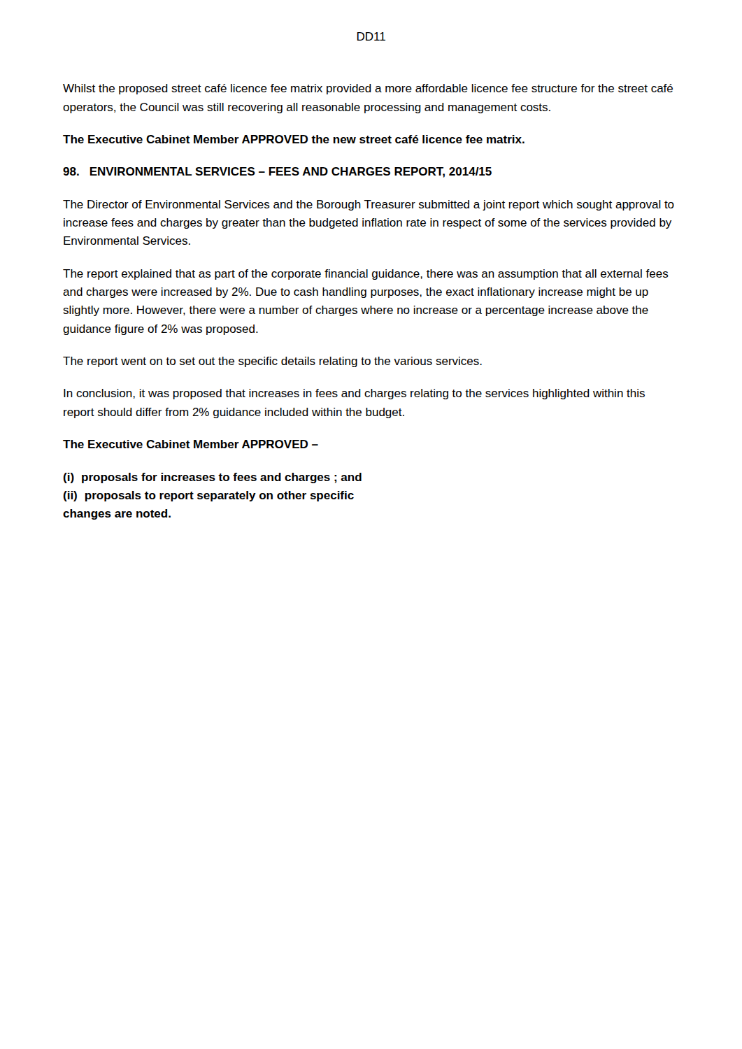DD11
Whilst the proposed street café licence fee matrix provided a more affordable licence fee structure for the street café operators, the Council was still recovering all reasonable processing and management costs.
The Executive Cabinet Member APPROVED the new street café licence fee matrix.
98. ENVIRONMENTAL SERVICES – FEES AND CHARGES REPORT, 2014/15
The Director of Environmental Services and the Borough Treasurer submitted a joint report which sought approval to increase fees and charges by greater than the budgeted inflation rate in respect of some of the services provided by Environmental Services.
The report explained that as part of the corporate financial guidance, there was an assumption that all external fees and charges were increased by 2%. Due to cash handling purposes, the exact inflationary increase might be up slightly more. However, there were a number of charges where no increase or a percentage increase above the guidance figure of 2% was proposed.
The report went on to set out the specific details relating to the various services.
In conclusion, it was proposed that increases in fees and charges relating to the services highlighted within this report should differ from 2% guidance included within the budget.
The Executive Cabinet Member APPROVED –
(i) proposals for increases to fees and charges ; and
(ii) proposals to report separately on other specific
changes are noted.